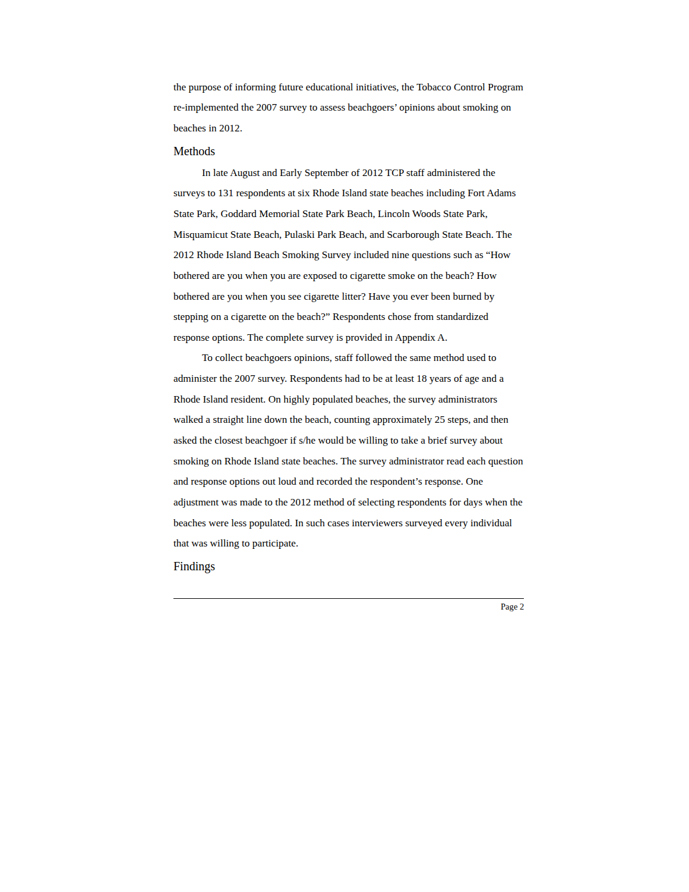the purpose of informing future educational initiatives, the Tobacco Control Program re-implemented the 2007 survey to assess beachgoers’ opinions about smoking on beaches in 2012.
Methods
In late August and Early September of 2012 TCP staff administered the surveys to 131 respondents at six Rhode Island state beaches including Fort Adams State Park, Goddard Memorial State Park Beach, Lincoln Woods State Park, Misquamicut State Beach, Pulaski Park Beach, and Scarborough State Beach. The 2012 Rhode Island Beach Smoking Survey included nine questions such as “How bothered are you when you are exposed to cigarette smoke on the beach? How bothered are you when you see cigarette litter? Have you ever been burned by stepping on a cigarette on the beach?” Respondents chose from standardized response options. The complete survey is provided in Appendix A.
To collect beachgoers opinions, staff followed the same method used to administer the 2007 survey. Respondents had to be at least 18 years of age and a Rhode Island resident. On highly populated beaches, the survey administrators walked a straight line down the beach, counting approximately 25 steps, and then asked the closest beachgoer if s/he would be willing to take a brief survey about smoking on Rhode Island state beaches. The survey administrator read each question and response options out loud and recorded the respondent’s response. One adjustment was made to the 2012 method of selecting respondents for days when the beaches were less populated. In such cases interviewers surveyed every individual that was willing to participate.
Findings
Page 2